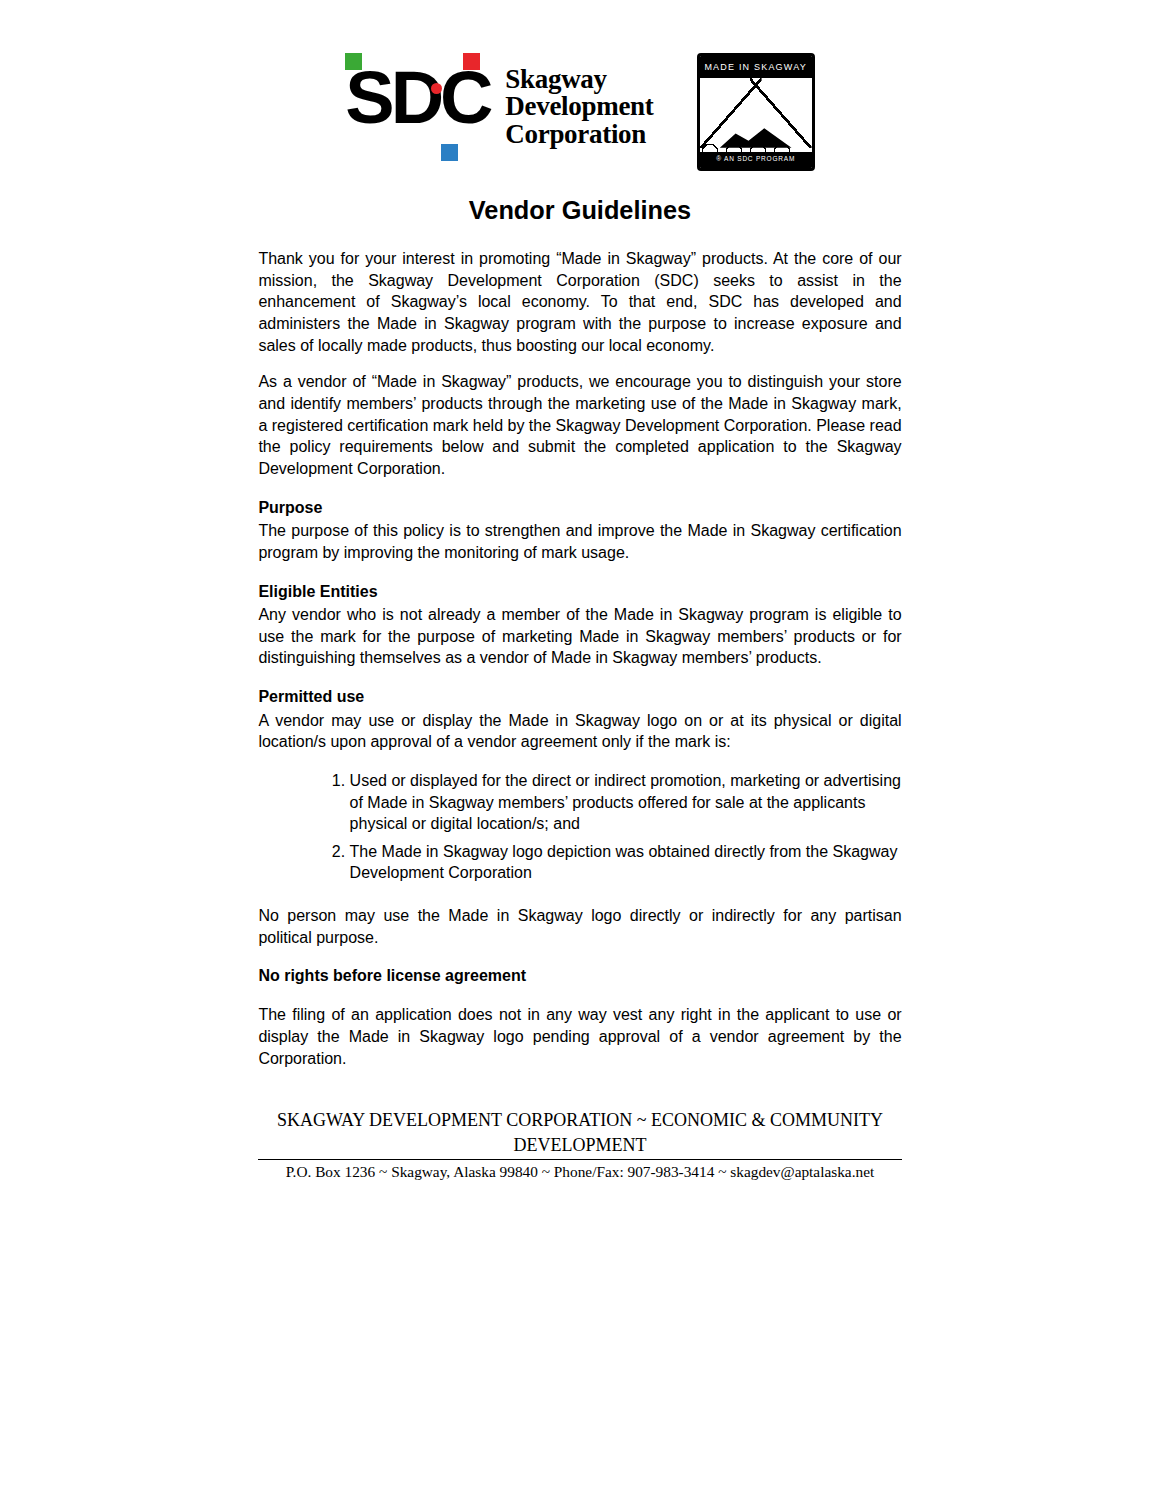SDC
Skagway
Development
Corporation
Made in Skagway
® An SDC Program
Vendor Guidelines
Thank you for your interest in promoting “Made in Skagway” products. At the core of our mission, the Skagway Development Corporation (SDC) seeks to assist in the enhancement of Skagway’s local economy. To that end, SDC has developed and administers the Made in Skagway program with the purpose to increase exposure and sales of locally made products, thus boosting our local economy.
As a vendor of “Made in Skagway” products, we encourage you to distinguish your store and identify members’ products through the marketing use of the Made in Skagway mark, a registered certification mark held by the Skagway Development Corporation. Please read the policy requirements below and submit the completed application to the Skagway Development Corporation.
Purpose
The purpose of this policy is to strengthen and improve the Made in Skagway certification program by improving the monitoring of mark usage.
Eligible Entities
Any vendor who is not already a member of the Made in Skagway program is eligible to use the mark for the purpose of marketing Made in Skagway members’ products or for distinguishing themselves as a vendor of Made in Skagway members’ products.
Permitted use
A vendor may use or display the Made in Skagway logo on or at its physical or digital location/s upon approval of a vendor agreement only if the mark is:
Used or displayed for the direct or indirect promotion, marketing or advertising of Made in Skagway members’ products offered for sale at the applicants physical or digital location/s; and
The Made in Skagway logo depiction was obtained directly from the Skagway Development Corporation
No person may use the Made in Skagway logo directly or indirectly for any partisan political purpose.
No rights before license agreement
The filing of an application does not in any way vest any right in the applicant to use or display the Made in Skagway logo pending approval of a vendor agreement by the Corporation.
SKAGWAY DEVELOPMENT CORPORATION ~ ECONOMIC & COMMUNITY DEVELOPMENT P.O. Box 1236 ~ Skagway, Alaska 99840 ~ Phone/Fax: 907-983-3414 ~ skagdev@aptalaska.net